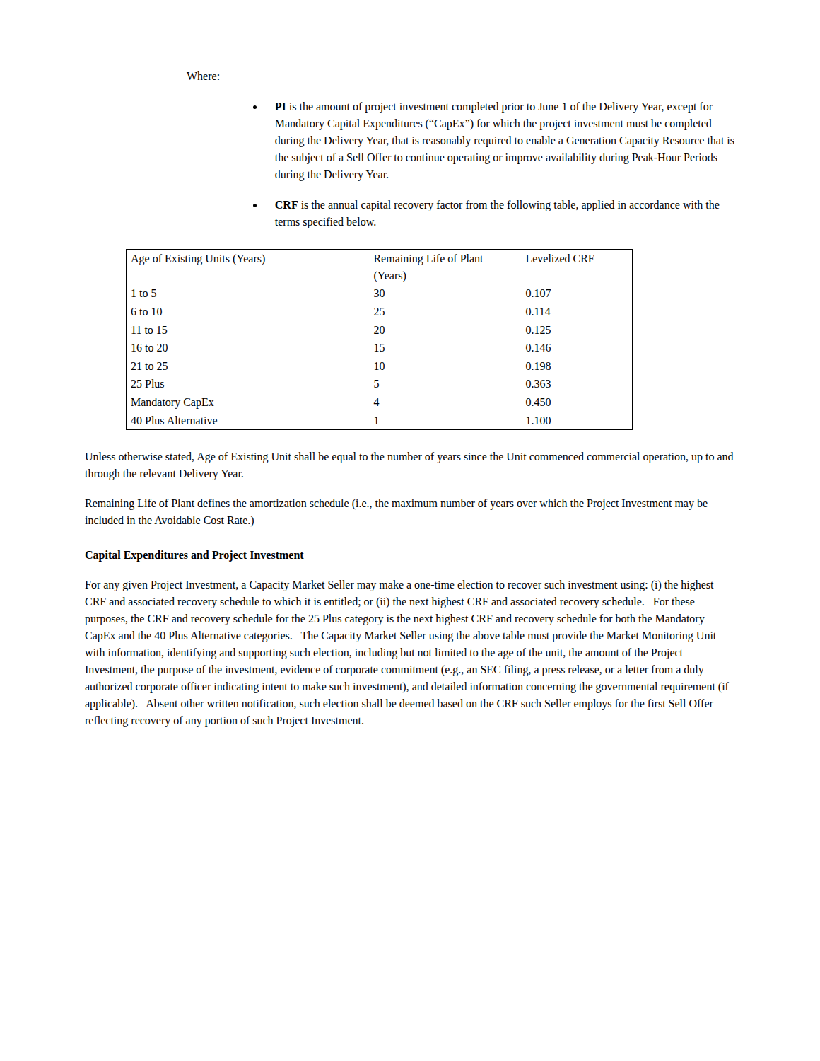Where:
PI is the amount of project investment completed prior to June 1 of the Delivery Year, except for Mandatory Capital Expenditures (“CapEx”) for which the project investment must be completed during the Delivery Year, that is reasonably required to enable a Generation Capacity Resource that is the subject of a Sell Offer to continue operating or improve availability during Peak-Hour Periods during the Delivery Year.
CRF is the annual capital recovery factor from the following table, applied in accordance with the terms specified below.
| Age of Existing Units (Years) | Remaining Life of Plant (Years) | Levelized CRF |
| 1 to 5 | 30 | 0.107 |
| 6 to 10 | 25 | 0.114 |
| 11 to 15 | 20 | 0.125 |
| 16 to 20 | 15 | 0.146 |
| 21 to 25 | 10 | 0.198 |
| 25 Plus | 5 | 0.363 |
| Mandatory CapEx | 4 | 0.450 |
| 40 Plus Alternative | 1 | 1.100 |
Unless otherwise stated, Age of Existing Unit shall be equal to the number of years since the Unit commenced commercial operation, up to and through the relevant Delivery Year.
Remaining Life of Plant defines the amortization schedule (i.e., the maximum number of years over which the Project Investment may be included in the Avoidable Cost Rate.)
Capital Expenditures and Project Investment
For any given Project Investment, a Capacity Market Seller may make a one-time election to recover such investment using: (i) the highest CRF and associated recovery schedule to which it is entitled; or (ii) the next highest CRF and associated recovery schedule. For these purposes, the CRF and recovery schedule for the 25 Plus category is the next highest CRF and recovery schedule for both the Mandatory CapEx and the 40 Plus Alternative categories. The Capacity Market Seller using the above table must provide the Market Monitoring Unit with information, identifying and supporting such election, including but not limited to the age of the unit, the amount of the Project Investment, the purpose of the investment, evidence of corporate commitment (e.g., an SEC filing, a press release, or a letter from a duly authorized corporate officer indicating intent to make such investment), and detailed information concerning the governmental requirement (if applicable). Absent other written notification, such election shall be deemed based on the CRF such Seller employs for the first Sell Offer reflecting recovery of any portion of such Project Investment.